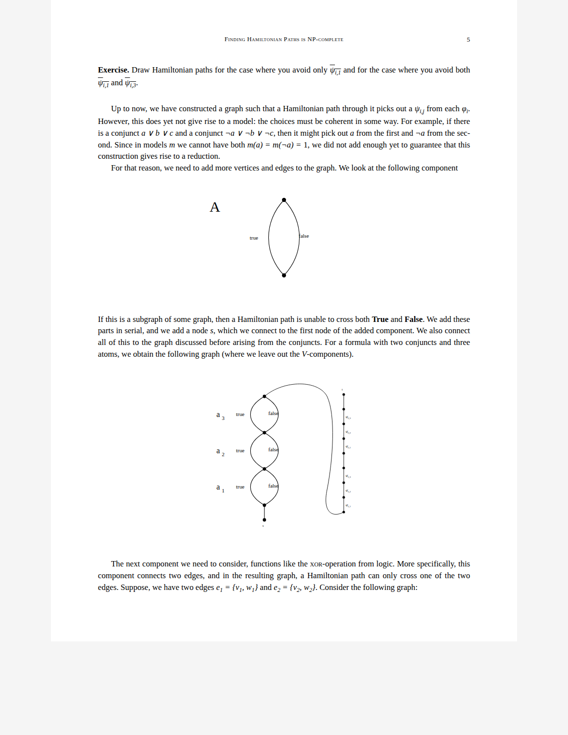Finding Hamiltonian Paths is NP-complete
5
Exercise. Draw Hamiltonian paths for the case where you avoid only ψi,1 and for the case where you avoid both ψi,1 and ψi,3.
Up to now, we have constructed a graph such that a Hamiltonian path through it picks out a ψi,j from each φi. However, this does yet not give rise to a model: the choices must be coherent in some way. For example, if there is a conjunct a ∨ b ∨ c and a conjunct ¬a ∨ ¬b ∨ ¬c, then it might pick out a from the first and ¬a from the second. Since in models m we cannot have both m(a) = m(¬a) = 1, we did not add enough yet to guarantee that this construction gives rise to a reduction.
For that reason, we need to add more vertices and edges to the graph. We look at the following component
A true false
If this is a subgraph of some graph, then a Hamiltonian path is unable to cross both True and False. We add these parts in serial, and we add a node s, which we connect to the first node of the added component. We also connect all of this to the graph discussed before arising from the conjuncts. For a formula with two conjuncts and three atoms, we obtain the following graph (where we leave out the V-components).
true false a 3 true false a 2 true false a 1 s t ψ̄2,3 ψ̄2,2 ψ̄2,1 ψ̄1,3 ψ̄1,2 ψ̄1,1
The next component we need to consider, functions like the xor-operation from logic. More specifically, this component connects two edges, and in the resulting graph, a Hamiltonian path can only cross one of the two edges. Suppose, we have two edges e1 = {v1, w1} and e2 = {v2, w2}. Consider the following graph: